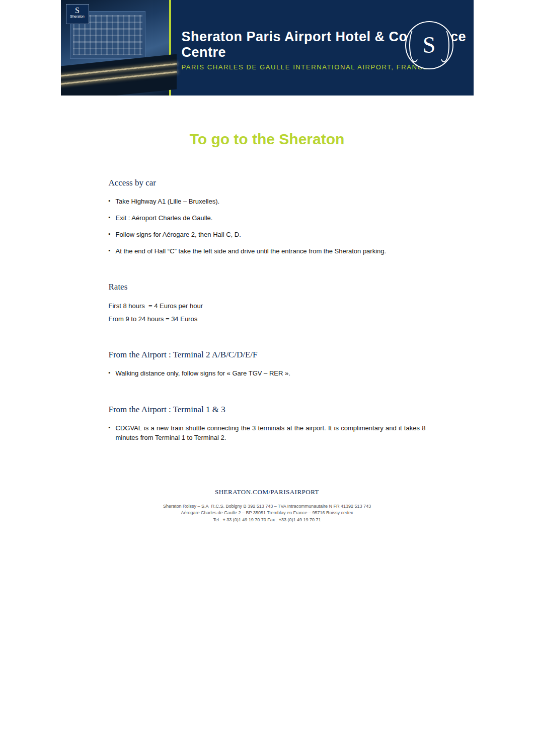SSheraton
Sheraton Paris Airport Hotel & Conference Centre
Paris Charles de Gaulle International Airport, France
S
To go to the Sheraton
Access by car
Take Highway A1 (Lille – Bruxelles).
Exit : Aéroport Charles de Gaulle.
Follow signs for Aérogare 2, then Hall C, D.
At the end of Hall “C” take the left side and drive until the entrance from the Sheraton parking.
Rates
First 8 hours = 4 Euros per hour
From 9 to 24 hours = 34 Euros
From the Airport : Terminal 2 A/B/C/D/E/F
Walking distance only, follow signs for « Gare TGV – RER ».
From the Airport : Terminal 1 & 3
CDGVAL is a new train shuttle connecting the 3 terminals at the airport. It is complimentary and it takes 8 minutes from Terminal 1 to Terminal 2.
SHERATON.COM/PARISAIRPORT
Sheraton Roissy – S.A R.C.S. Bobigny B 392 513 743 – TVA Intracommunautaire N FR 41392 513 743
Aérogare Charles de Gaulle 2 – BP 35051 Tremblay en France – 95716 Roissy cedex
Tel : + 33 (0)1 49 19 70 70 Fax : +33 (0)1 49 19 70 71